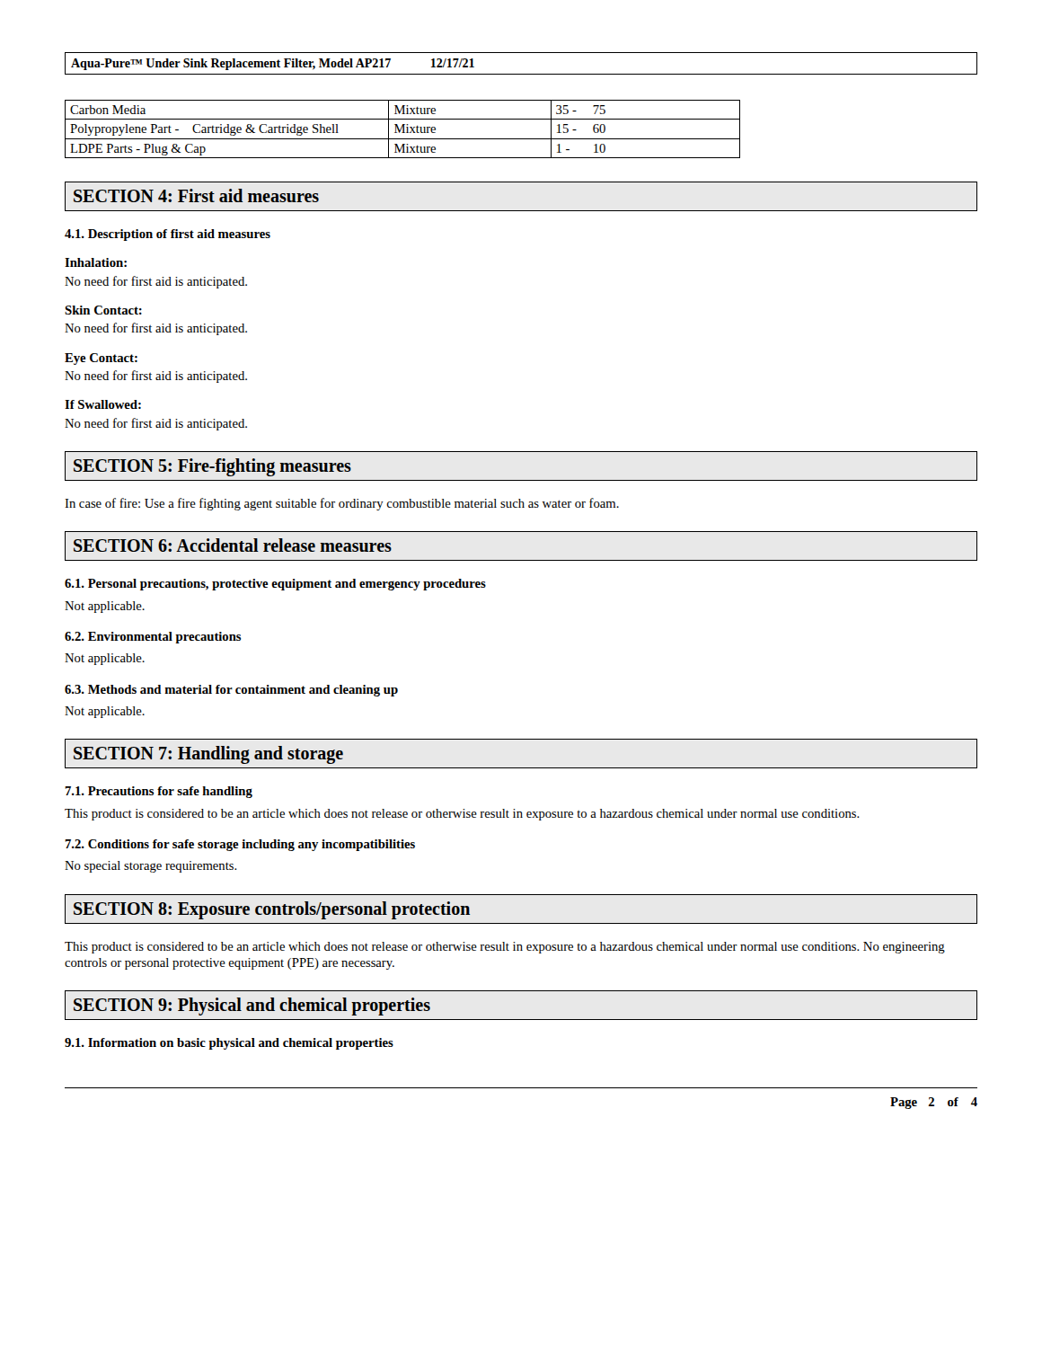Aqua-Pure™ Under Sink Replacement Filter, Model AP217 12/17/21
| Carbon Media | Mixture | 35 - 75 |
| Polypropylene Part - Cartridge & Cartridge Shell | Mixture | 15 - 60 |
| LDPE Parts - Plug & Cap | Mixture | 1 - 10 |
SECTION 4: First aid measures
4.1. Description of first aid measures
Inhalation:
No need for first aid is anticipated.
Skin Contact:
No need for first aid is anticipated.
Eye Contact:
No need for first aid is anticipated.
If Swallowed:
No need for first aid is anticipated.
SECTION 5: Fire-fighting measures
In case of fire: Use a fire fighting agent suitable for ordinary combustible material such as water or foam.
SECTION 6: Accidental release measures
6.1. Personal precautions, protective equipment and emergency procedures
Not applicable.
6.2. Environmental precautions
Not applicable.
6.3. Methods and material for containment and cleaning up
Not applicable.
SECTION 7: Handling and storage
7.1. Precautions for safe handling
This product is considered to be an article which does not release or otherwise result in exposure to a hazardous chemical under normal use conditions.
7.2. Conditions for safe storage including any incompatibilities
No special storage requirements.
SECTION 8: Exposure controls/personal protection
This product is considered to be an article which does not release or otherwise result in exposure to a hazardous chemical under normal use conditions. No engineering controls or personal protective equipment (PPE) are necessary.
SECTION 9: Physical and chemical properties
9.1. Information on basic physical and chemical properties
Page 2 of 4